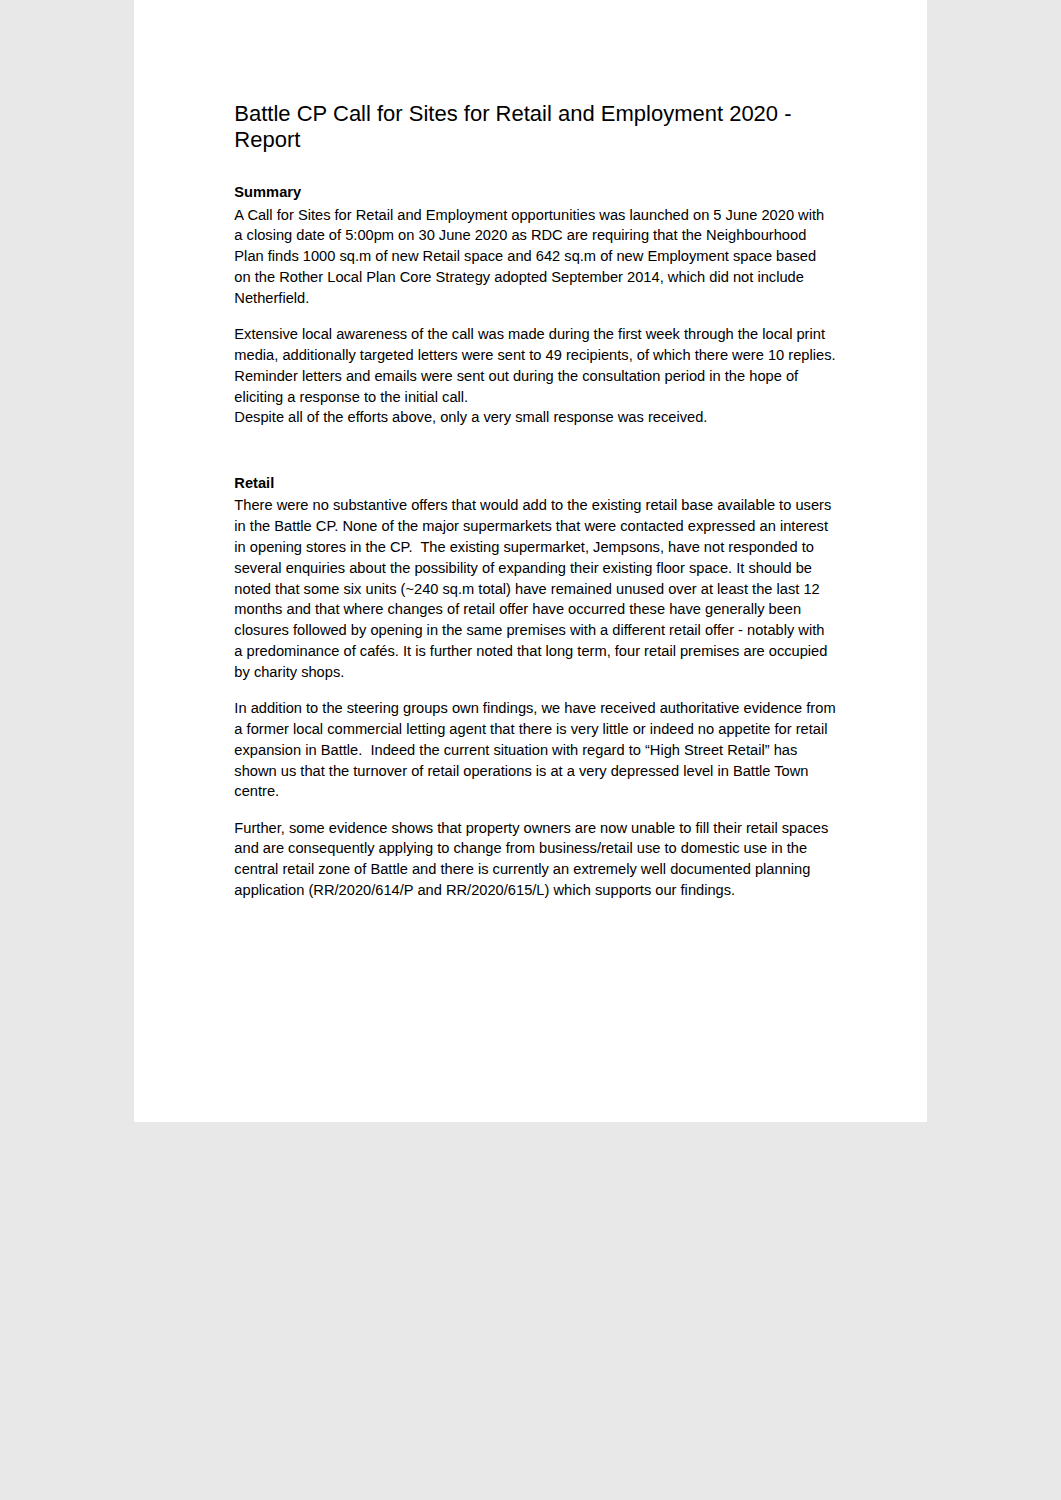Battle CP Call for Sites for Retail and Employment 2020 - Report
Summary
A Call for Sites for Retail and Employment opportunities was launched on 5 June 2020 with a closing date of 5:00pm on 30 June 2020 as RDC are requiring that the Neighbourhood Plan finds 1000 sq.m of new Retail space and 642 sq.m of new Employment space based on the Rother Local Plan Core Strategy adopted September 2014, which did not include Netherfield.
Extensive local awareness of the call was made during the first week through the local print media, additionally targeted letters were sent to 49 recipients, of which there were 10 replies. Reminder letters and emails were sent out during the consultation period in the hope of eliciting a response to the initial call.
Despite all of the efforts above, only a very small response was received.
Retail
There were no substantive offers that would add to the existing retail base available to users in the Battle CP. None of the major supermarkets that were contacted expressed an interest in opening stores in the CP. The existing supermarket, Jempsons, have not responded to several enquiries about the possibility of expanding their existing floor space. It should be noted that some six units (~240 sq.m total) have remained unused over at least the last 12 months and that where changes of retail offer have occurred these have generally been closures followed by opening in the same premises with a different retail offer - notably with a predominance of cafés. It is further noted that long term, four retail premises are occupied by charity shops.
In addition to the steering groups own findings, we have received authoritative evidence from a former local commercial letting agent that there is very little or indeed no appetite for retail expansion in Battle. Indeed the current situation with regard to “High Street Retail” has shown us that the turnover of retail operations is at a very depressed level in Battle Town centre.
Further, some evidence shows that property owners are now unable to fill their retail spaces and are consequently applying to change from business/retail use to domestic use in the central retail zone of Battle and there is currently an extremely well documented planning application (RR/2020/614/P and RR/2020/615/L) which supports our findings.